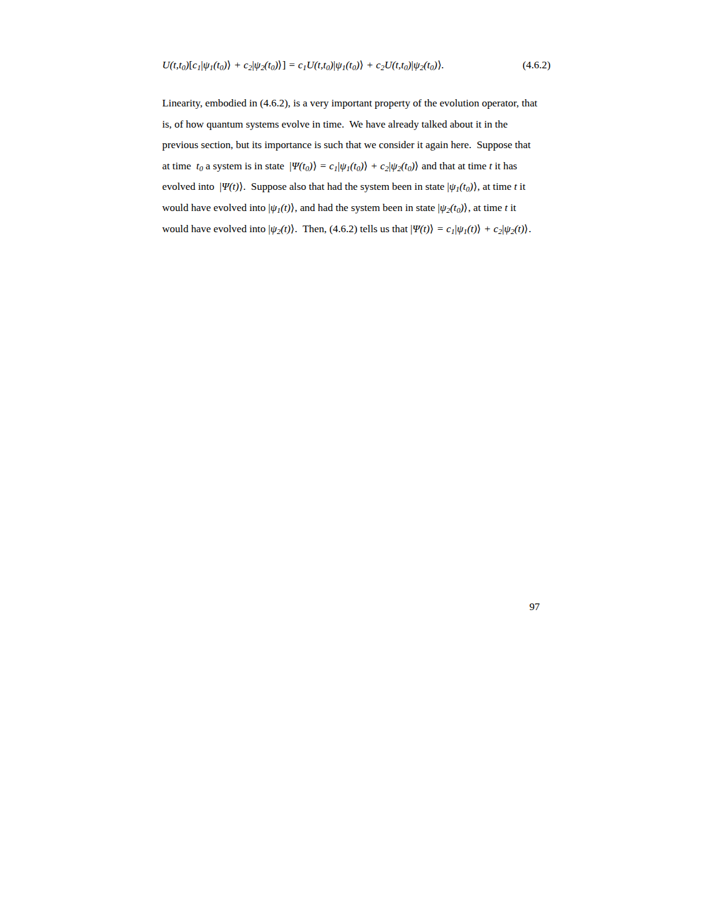U(t,t0)[c1|ψ1(t0)⟩ + c2|ψ2(t0)⟩] = c1U(t,t0)|ψ1(t0)⟩ + c2U(t,t0)|ψ2(t0)⟩. (4.6.2)
Linearity, embodied in (4.6.2), is a very important property of the evolution operator, that is, of how quantum systems evolve in time. We have already talked about it in the previous section, but its importance is such that we consider it again here. Suppose that at time t0 a system is in state |Ψ(t0)⟩ = c1|ψ1(t0)⟩ + c2|ψ2(t0)⟩ and that at time t it has evolved into |Ψ(t)⟩. Suppose also that had the system been in state |ψ1(t0)⟩, at time t it would have evolved into |ψ1(t)⟩, and had the system been in state |ψ2(t0)⟩, at time t it would have evolved into |ψ2(t)⟩. Then, (4.6.2) tells us that |Ψ(t)⟩ = c1|ψ1(t)⟩ + c2|ψ2(t)⟩.
97